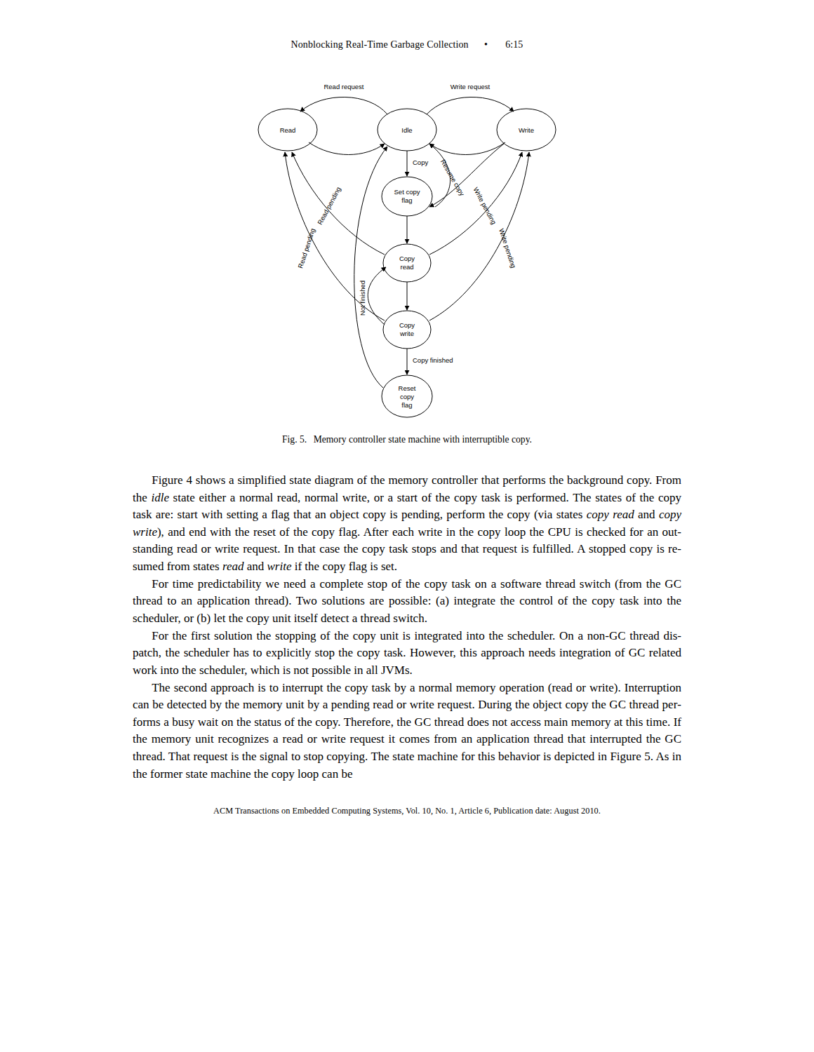Nonblocking Real-Time Garbage Collection•6:15
Read Idle Write Set copy flag Copy read Copy write Reset copy flag Read request Write request Copy Copy finished Not finished Resume copy Read pending Read pending Write pending Write pending
Fig. 5. Memory controller state machine with interruptible copy.
Figure 4 shows a simplified state diagram of the memory controller that performs the background copy. From the idle state either a normal read, normal write, or a start of the copy task is performed. The states of the copy task are: start with setting a flag that an object copy is pending, perform the copy (via states copy read and copy write), and end with the reset of the copy flag. After each write in the copy loop the CPU is checked for an outstanding read or write request. In that case the copy task stops and that request is fulfilled. A stopped copy is resumed from states read and write if the copy flag is set.
For time predictability we need a complete stop of the copy task on a software thread switch (from the GC thread to an application thread). Two solutions are possible: (a) integrate the control of the copy task into the scheduler, or (b) let the copy unit itself detect a thread switch.
For the first solution the stopping of the copy unit is integrated into the scheduler. On a non-GC thread dispatch, the scheduler has to explicitly stop the copy task. However, this approach needs integration of GC related work into the scheduler, which is not possible in all JVMs.
The second approach is to interrupt the copy task by a normal memory operation (read or write). Interruption can be detected by the memory unit by a pending read or write request. During the object copy the GC thread performs a busy wait on the status of the copy. Therefore, the GC thread does not access main memory at this time. If the memory unit recognizes a read or write request it comes from an application thread that interrupted the GC thread. That request is the signal to stop copying. The state machine for this behavior is depicted in Figure 5. As in the former state machine the copy loop can be
ACM Transactions on Embedded Computing Systems, Vol. 10, No. 1, Article 6, Publication date: August 2010.